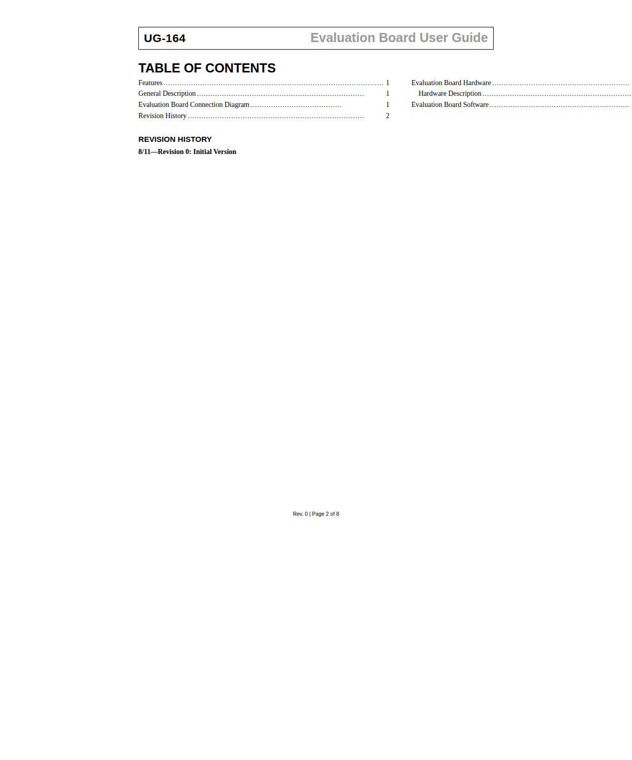UG-164
Evaluation Board User Guide
TABLE OF CONTENTS
Features ................................................................................................ 1
General Description ......................................................................... 1
Evaluation Board Connection Diagram ........................................ 1
Revision History ............................................................................. 2
Evaluation Board Hardware ............................................................ 3
Hardware Description .................................................................. 3
Evaluation Board Software ............................................................. 4
REVISION HISTORY
8/11—Revision 0: Initial Version
Rev. 0 | Page 2 of 8